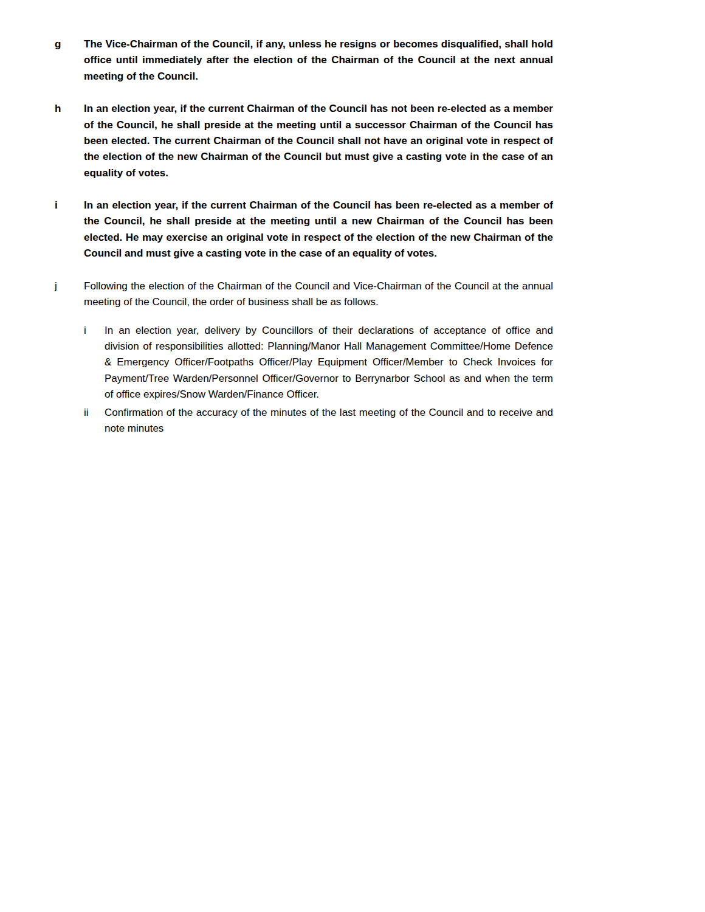g
The Vice-Chairman of the Council, if any, unless he resigns or becomes disqualified, shall hold office until immediately after the election of the Chairman of the Council at the next annual meeting of the Council.
h
In an election year, if the current Chairman of the Council has not been re-elected as a member of the Council, he shall preside at the meeting until a successor Chairman of the Council has been elected. The current Chairman of the Council shall not have an original vote in respect of the election of the new Chairman of the Council but must give a casting vote in the case of an equality of votes.
i
In an election year, if the current Chairman of the Council has been re-elected as a member of the Council, he shall preside at the meeting until a new Chairman of the Council has been elected. He may exercise an original vote in respect of the election of the new Chairman of the Council and must give a casting vote in the case of an equality of votes.
j
Following the election of the Chairman of the Council and Vice-Chairman of the Council at the annual meeting of the Council, the order of business shall be as follows.
i
In an election year, delivery by Councillors of their declarations of acceptance of office and division of responsibilities allotted: Planning/Manor Hall Management Committee/Home Defence & Emergency Officer/Footpaths Officer/Play Equipment Officer/Member to Check Invoices for Payment/Tree Warden/Personnel Officer/Governor to Berrynarbor School as and when the term of office expires/Snow Warden/Finance Officer.
ii
Confirmation of the accuracy of the minutes of the last meeting of the Council and to receive and note minutes